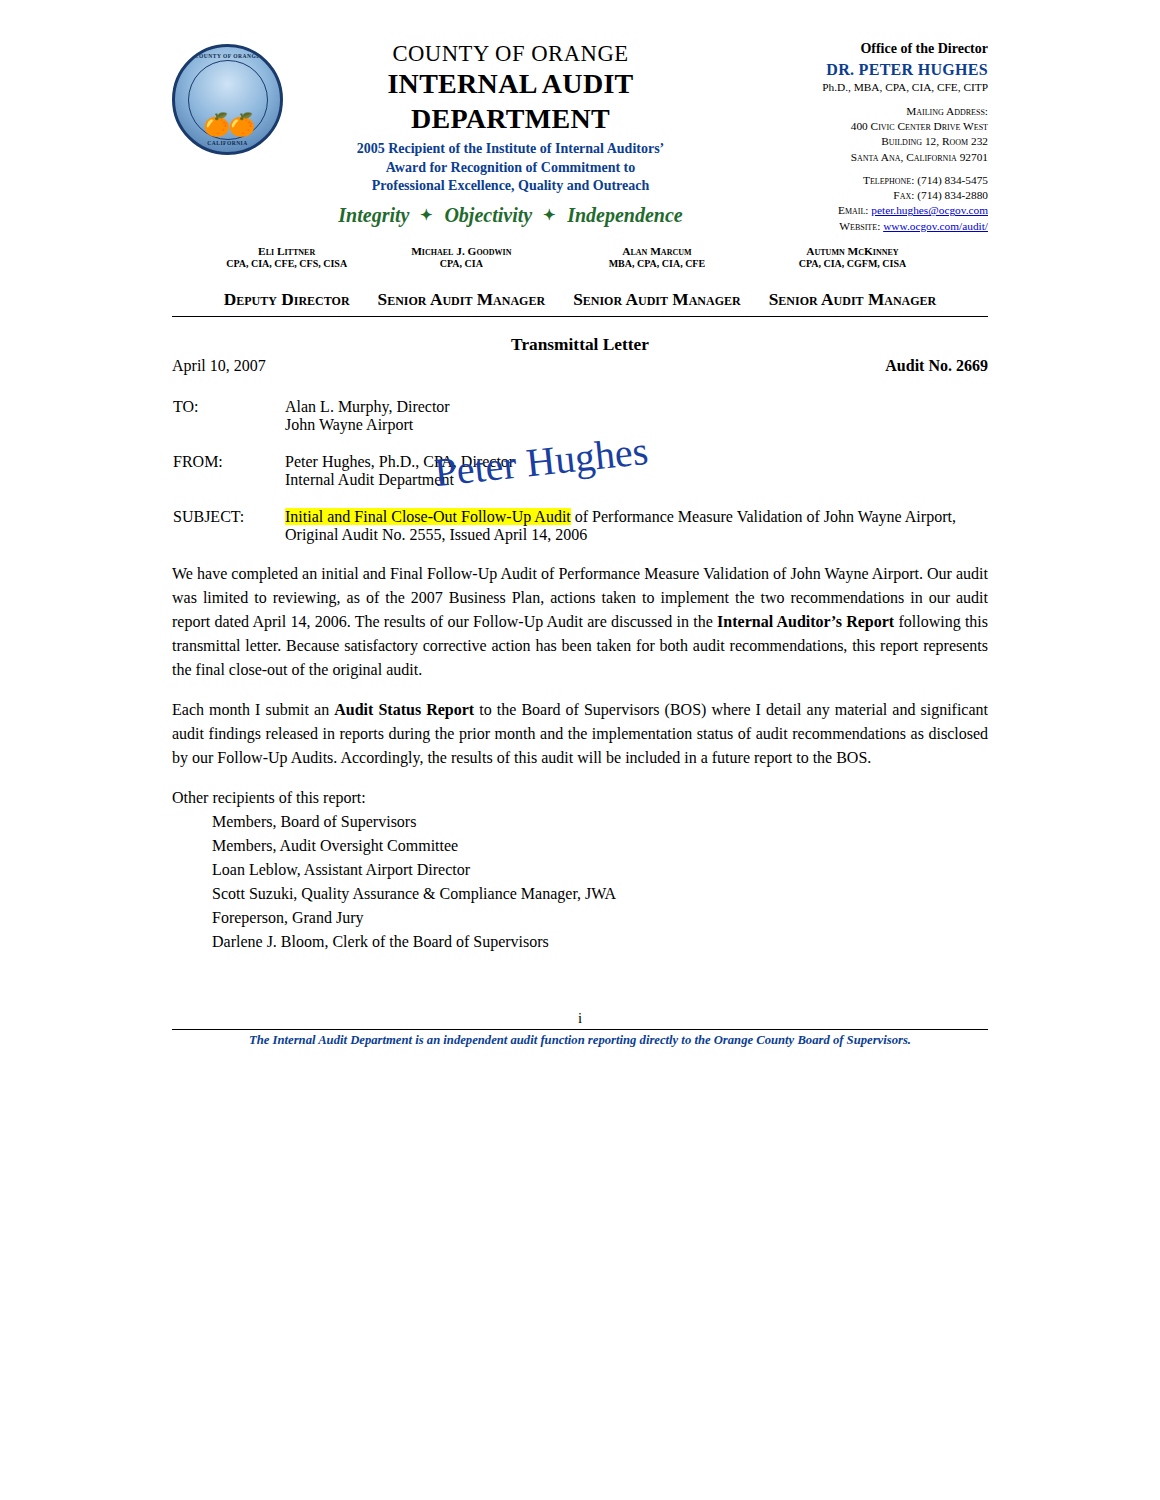County of Orange
🍊🍊
California
COUNTY OF ORANGE
INTERNAL AUDIT DEPARTMENT
2005 Recipient of the Institute of Internal Auditors’
Award for Recognition of Commitment to
Professional Excellence, Quality and Outreach
Integrity ✦ Objectivity ✦ Independence
Office of the Director
DR. PETER HUGHES
Ph.D., MBA, CPA, CIA, CFE, CITP
Mailing Address:
400 Civic Center Drive West
Building 12, Room 232
Santa Ana, California 92701
Telephone: (714) 834-5475
Fax: (714) 834-2880
Email: peter.hughes@ocgov.com
Website: www.ocgov.com/audit/
Eli Littner
CPA, CIA, CFE, CFS, CISA
Deputy Director
Michael J. Goodwin
CPA, CIA
Senior Audit Manager
Alan Marcum
MBA, CPA, CIA, CFE
Senior Audit Manager
Autumn McKinney
CPA, CIA, CGFM, CISA
Senior Audit Manager
Transmittal Letter
Audit No. 2669
April 10, 2007
| TO: | Alan L. Murphy, Director John Wayne Airport |
| FROM: | Peter Hughes, Ph.D., CPA, Director Internal Audit Department Peter Hughes |
| SUBJECT: | Initial and Final Close-Out Follow-Up Audit of Performance Measure Validation of John Wayne Airport, Original Audit No. 2555, Issued April 14, 2006 |
We have completed an initial and Final Follow-Up Audit of Performance Measure Validation of John Wayne Airport. Our audit was limited to reviewing, as of the 2007 Business Plan, actions taken to implement the two recommendations in our audit report dated April 14, 2006. The results of our Follow-Up Audit are discussed in the Internal Auditor’s Report following this transmittal letter. Because satisfactory corrective action has been taken for both audit recommendations, this report represents the final close-out of the original audit.
Each month I submit an Audit Status Report to the Board of Supervisors (BOS) where I detail any material and significant audit findings released in reports during the prior month and the implementation status of audit recommendations as disclosed by our Follow-Up Audits. Accordingly, the results of this audit will be included in a future report to the BOS.
Other recipients of this report:
Members, Board of Supervisors
Members, Audit Oversight Committee
Loan Leblow, Assistant Airport Director
Scott Suzuki, Quality Assurance & Compliance Manager, JWA
Foreperson, Grand Jury
Darlene J. Bloom, Clerk of the Board of Supervisors
i
The Internal Audit Department is an independent audit function reporting directly to the Orange County Board of Supervisors.